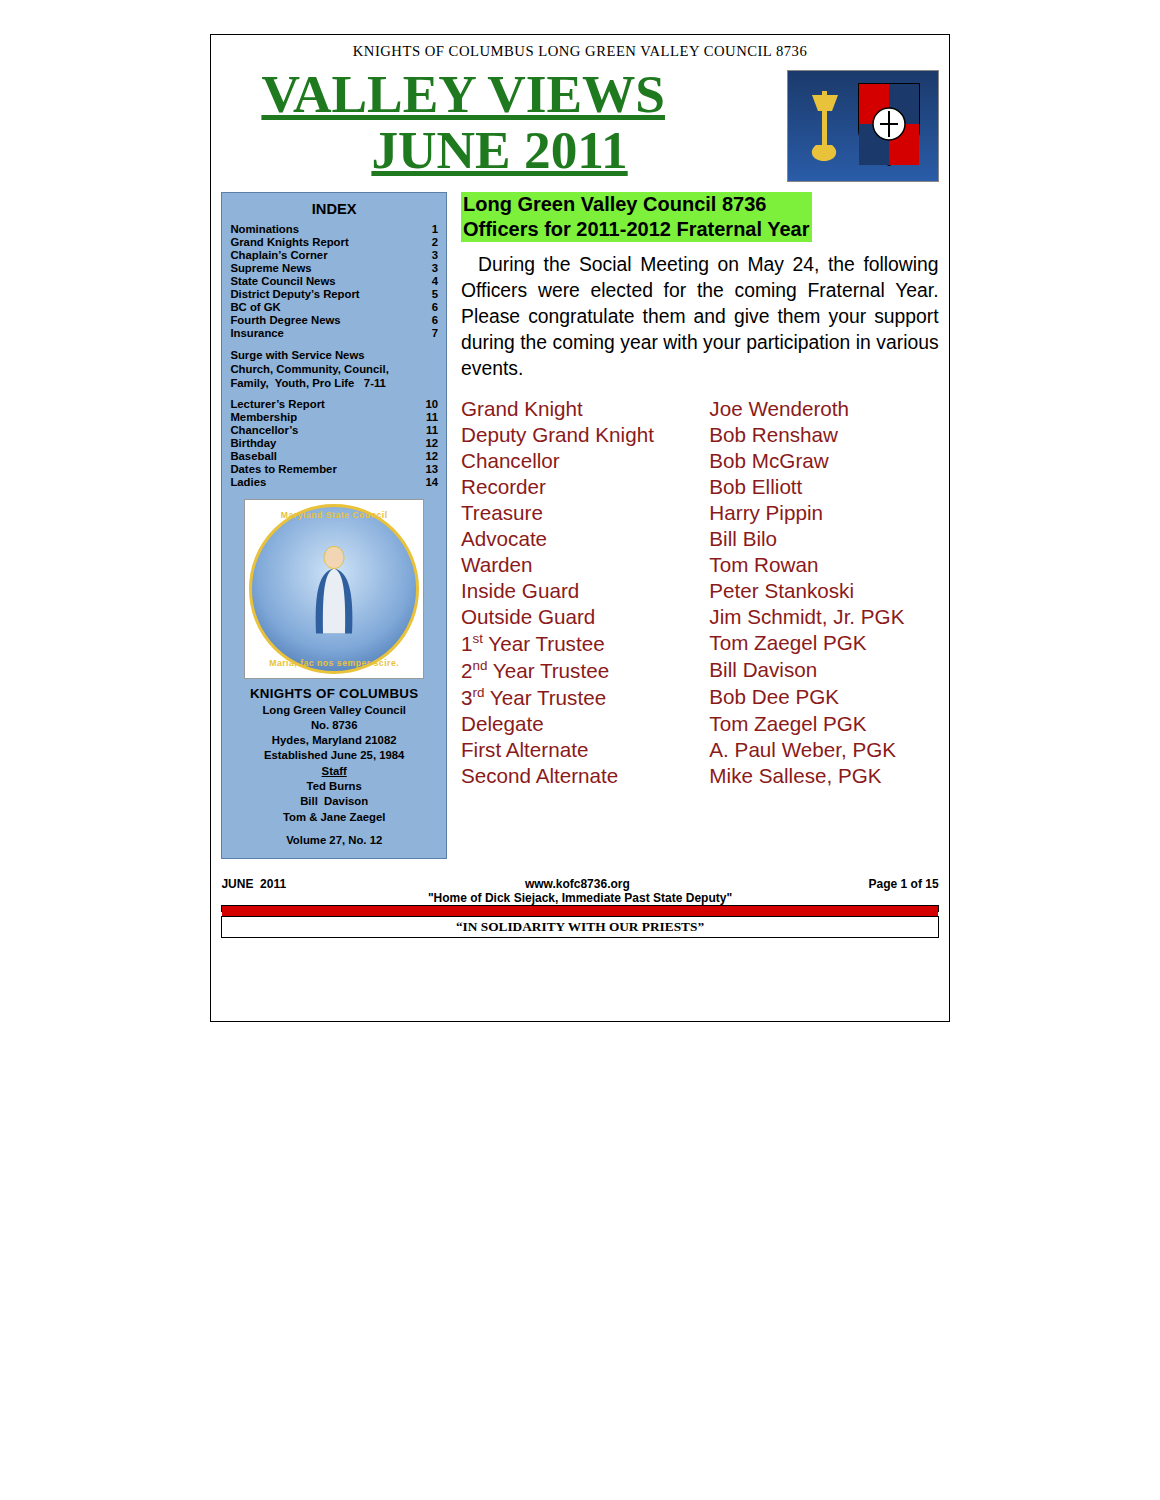KNIGHTS OF COLUMBUS LONG GREEN VALLEY COUNCIL 8736
VALLEY VIEWS
JUNE 2011
INDEX
| Nominations | 1 |
| Grand Knights Report | 2 |
| Chaplain’s Corner | 3 |
| Supreme News | 3 |
| State Council News | 4 |
| District Deputy’s Report | 5 |
| BC of GK | 6 |
| Fourth Degree News | 6 |
| Insurance | 7 |
Surge with Service News
Church, Community, Council,
Family, Youth, Pro Life 7-11
| Lecturer’s Report | 10 |
| Membership | 11 |
| Chancellor’s | 11 |
| Birthday | 12 |
| Baseball | 12 |
| Dates to Remember | 13 |
| Ladies | 14 |
Maryland State Council
Maria, fac nos semper scire.
KNIGHTS OF COLUMBUS
Long Green Valley Council
No. 8736
Hydes, Maryland 21082
Established June 25, 1984
Staff
Ted Burns
Bill Davison
Tom & Jane Zaegel
Volume 27, No. 12
Long Green Valley Council 8736
Officers for 2011-2012 Fraternal Year
During the Social Meeting on May 24, the following Officers were elected for the coming Fraternal Year. Please congratulate them and give them your support during the coming year with your participation in various events.
| Grand Knight | Joe Wenderoth |
| Deputy Grand Knight | Bob Renshaw |
| Chancellor | Bob McGraw |
| Recorder | Bob Elliott |
| Treasure | Harry Pippin |
| Advocate | Bill Bilo |
| Warden | Tom Rowan |
| Inside Guard | Peter Stankoski |
| Outside Guard | Jim Schmidt, Jr. PGK |
| 1 st Year Trustee | Tom Zaegel PGK |
| 2 nd Year Trustee | Bill Davison |
| 3 rd Year Trustee | Bob Dee PGK |
| Delegate | Tom Zaegel PGK |
| First Alternate | A. Paul Weber, PGK |
| Second Alternate | Mike Sallese, PGK |
JUNE 2011 www.kofc8736.org Page 1 of 15
"Home of Dick Siejack, Immediate Past State Deputy"
“IN SOLIDARITY WITH OUR PRIESTS”